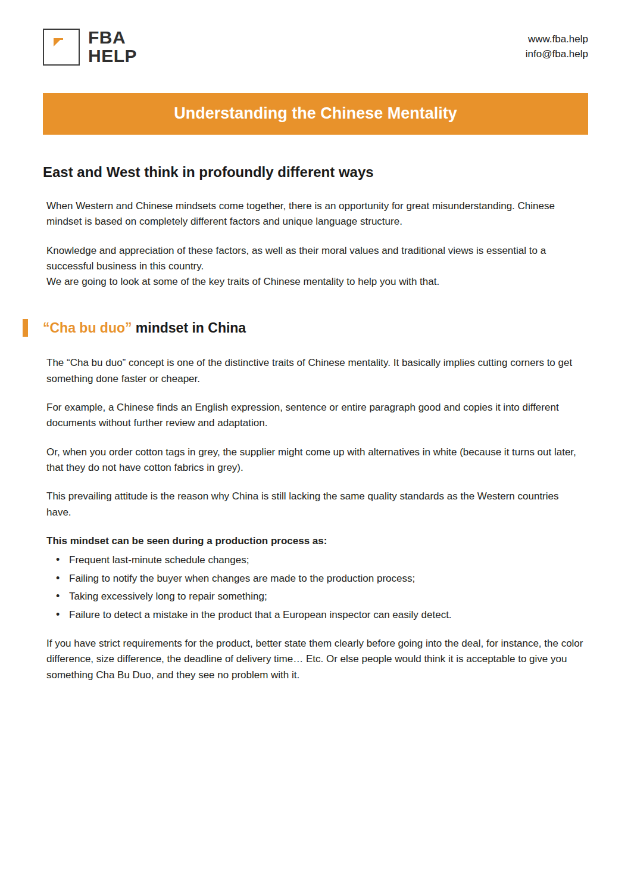FBA
HELP
www.fba.help
info@fba.help
Understanding the Chinese Mentality
East and West think in profoundly different ways
When Western and Chinese mindsets come together, there is an opportunity for great misunderstanding. Chinese mindset is based on completely different factors and unique language structure.
Knowledge and appreciation of these factors, as well as their moral values and traditional views is essential to a successful business in this country.
We are going to look at some of the key traits of Chinese mentality to help you with that.
“Cha bu duo” mindset in China
The “Cha bu duo” concept is one of the distinctive traits of Chinese mentality. It basically implies cutting corners to get something done faster or cheaper.
For example, a Chinese finds an English expression, sentence or entire paragraph good and copies it into different documents without further review and adaptation.
Or, when you order cotton tags in grey, the supplier might come up with alternatives in white (because it turns out later, that they do not have cotton fabrics in grey).
This prevailing attitude is the reason why China is still lacking the same quality standards as the Western countries have.
This mindset can be seen during a production process as:
Frequent last-minute schedule changes;
Failing to notify the buyer when changes are made to the production process;
Taking excessively long to repair something;
Failure to detect a mistake in the product that a European inspector can easily detect.
If you have strict requirements for the product, better state them clearly before going into the deal, for instance, the color difference, size difference, the deadline of delivery time… Etc. Or else people would think it is acceptable to give you something Cha Bu Duo, and they see no problem with it.